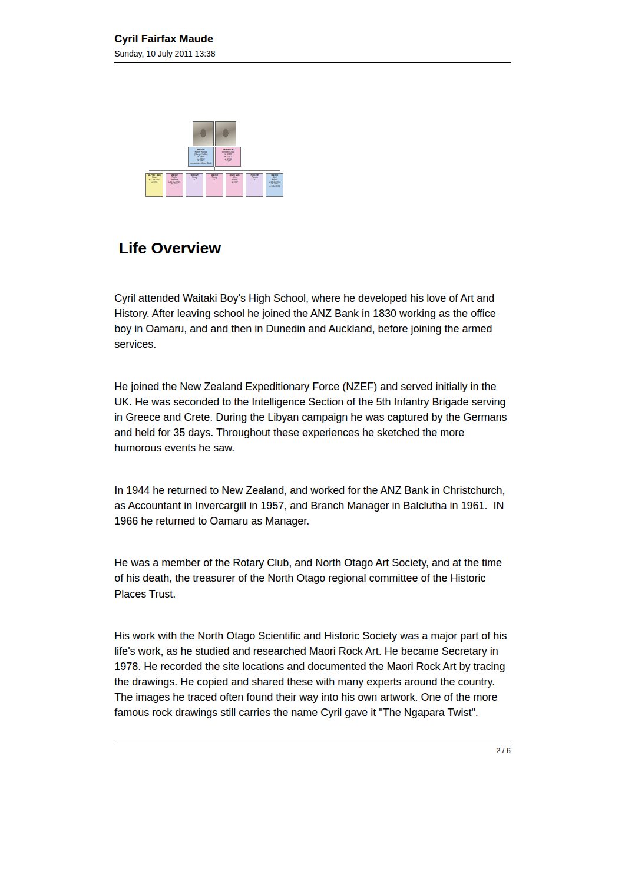Cyril Fairfax Maude
Sunday, 10 July 2011 13:38
MAUDE Henry Fairfax (Harry / Hallie) b. 1890 m. 1912 d. 1963 accountant Union Bank
JAMIESON Winifred Olga b. 1888 m. 1912 d. 1970 54 yrs
McCLELLAND Brian b.4 Jan 1920 d. 1990
MAUDE Phyllis Winifred b.15 Jan 1921 d. 2010
WRIGHT Doug b.
MAUDE Nancy b.
RINGLAND John Maslet d. 1947
DUNLOP Patricia b.
MAUDE Cyril Fairfax b. 23 Jul 1914 m. 1942 d. 8 Jul 1981
Life Overview
Cyril attended Waitaki Boy's High School, where he developed his love of Art and History. After leaving school he joined the ANZ Bank in 1830 working as the office boy in Oamaru, and and then in Dunedin and Auckland, before joining the armed services.
He joined the New Zealand Expeditionary Force (NZEF) and served initially in the UK. He was seconded to the Intelligence Section of the 5th Infantry Brigade serving in Greece and Crete. During the Libyan campaign he was captured by the Germans and held for 35 days. Throughout these experiences he sketched the more humorous events he saw.
In 1944 he returned to New Zealand, and worked for the ANZ Bank in Christchurch, as Accountant in Invercargill in 1957, and Branch Manager in Balclutha in 1961. IN 1966 he returned to Oamaru as Manager.
He was a member of the Rotary Club, and North Otago Art Society, and at the time of his death, the treasurer of the North Otago regional committee of the Historic Places Trust.
His work with the North Otago Scientific and Historic Society was a major part of his life's work, as he studied and researched Maori Rock Art. He became Secretary in 1978. He recorded the site locations and documented the Maori Rock Art by tracing the drawings. He copied and shared these with many experts around the country. The images he traced often found their way into his own artwork. One of the more famous rock drawings still carries the name Cyril gave it "The Ngapara Twist".
2 / 6